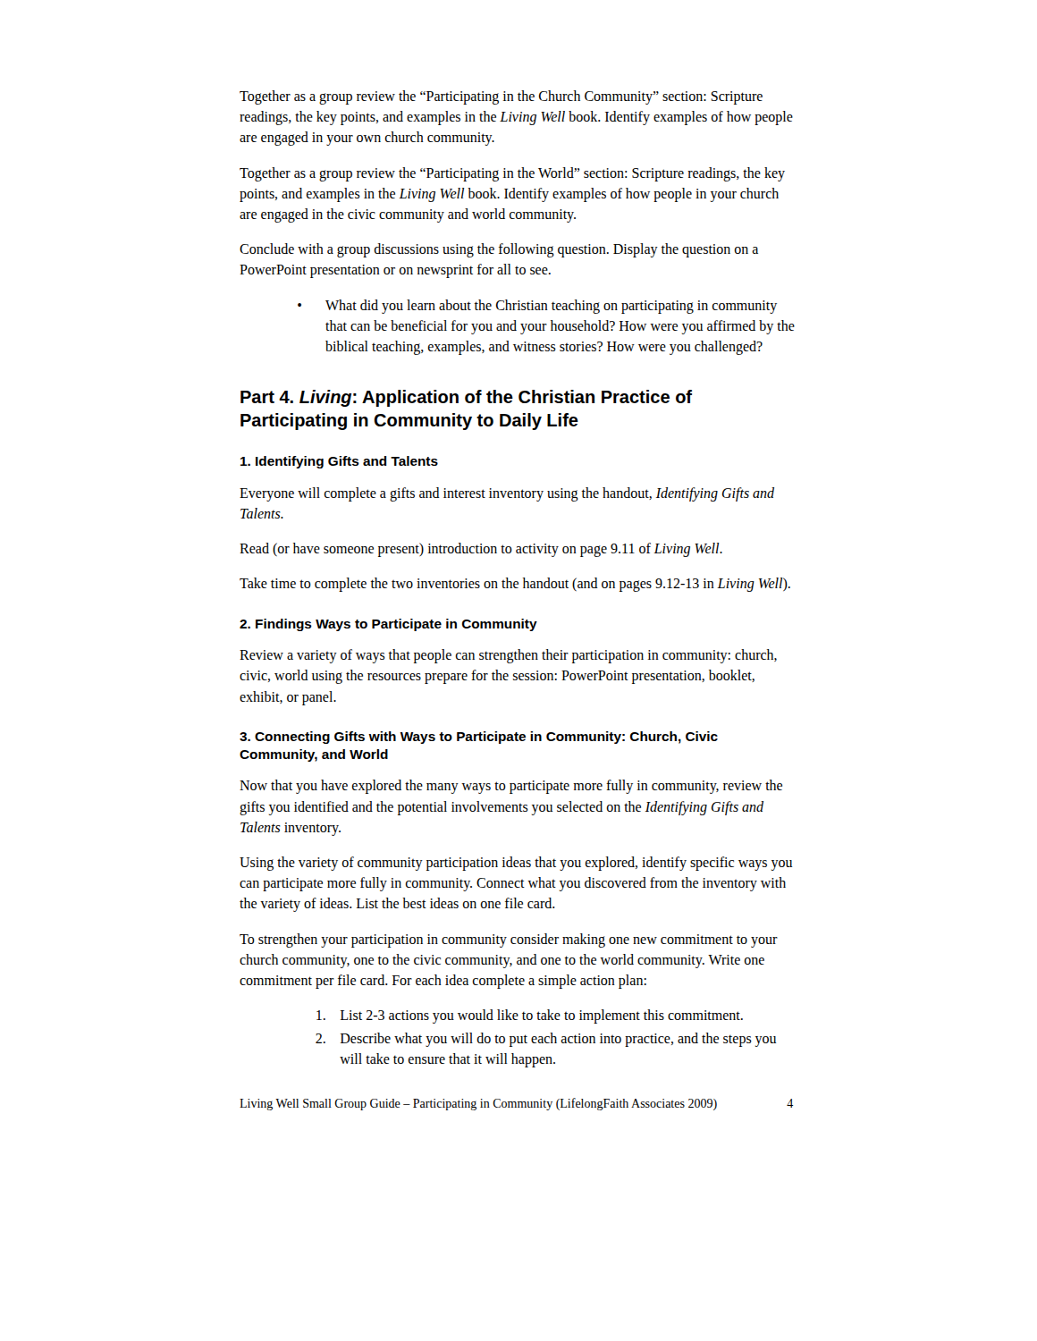Together as a group review the “Participating in the Church Community” section: Scripture readings, the key points, and examples in the Living Well book. Identify examples of how people are engaged in your own church community.
Together as a group review the “Participating in the World” section: Scripture readings, the key points, and examples in the Living Well book. Identify examples of how people in your church are engaged in the civic community and world community.
Conclude with a group discussions using the following question. Display the question on a PowerPoint presentation or on newsprint for all to see.
What did you learn about the Christian teaching on participating in community that can be beneficial for you and your household? How were you affirmed by the biblical teaching, examples, and witness stories? How were you challenged?
Part 4. Living: Application of the Christian Practice of Participating in Community to Daily Life
1. Identifying Gifts and Talents
Everyone will complete a gifts and interest inventory using the handout, Identifying Gifts and Talents.
Read (or have someone present) introduction to activity on page 9.11 of Living Well.
Take time to complete the two inventories on the handout (and on pages 9.12-13 in Living Well).
2. Findings Ways to Participate in Community
Review a variety of ways that people can strengthen their participation in community: church, civic, world using the resources prepare for the session: PowerPoint presentation, booklet, exhibit, or panel.
3. Connecting Gifts with Ways to Participate in Community: Church, Civic Community, and World
Now that you have explored the many ways to participate more fully in community, review the gifts you identified and the potential involvements you selected on the Identifying Gifts and Talents inventory.
Using the variety of community participation ideas that you explored, identify specific ways you can participate more fully in community. Connect what you discovered from the inventory with the variety of ideas. List the best ideas on one file card.
To strengthen your participation in community consider making one new commitment to your church community, one to the civic community, and one to the world community. Write one commitment per file card. For each idea complete a simple action plan:
List 2-3 actions you would like to take to implement this commitment.
Describe what you will do to put each action into practice, and the steps you will take to ensure that it will happen.
Living Well Small Group Guide – Participating in Community (LifelongFaith Associates 2009) 4